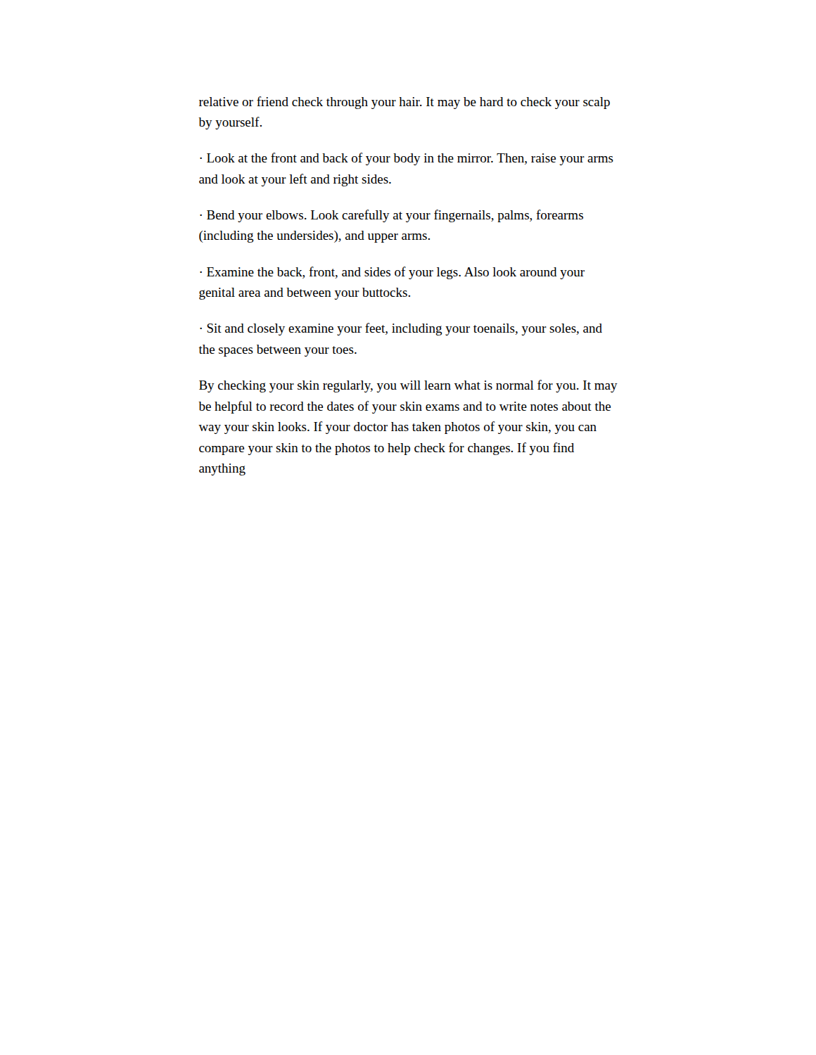relative or friend check through your hair. It may be hard to check your scalp by yourself.
· Look at the front and back of your body in the mirror. Then, raise your arms and look at your left and right sides.
· Bend your elbows. Look carefully at your fingernails, palms, forearms (including the undersides), and upper arms.
· Examine the back, front, and sides of your legs. Also look around your genital area and between your buttocks.
· Sit and closely examine your feet, including your toenails, your soles, and the spaces between your toes.
By checking your skin regularly, you will learn what is normal for you. It may be helpful to record the dates of your skin exams and to write notes about the way your skin looks. If your doctor has taken photos of your skin, you can compare your skin to the photos to help check for changes. If you find anything